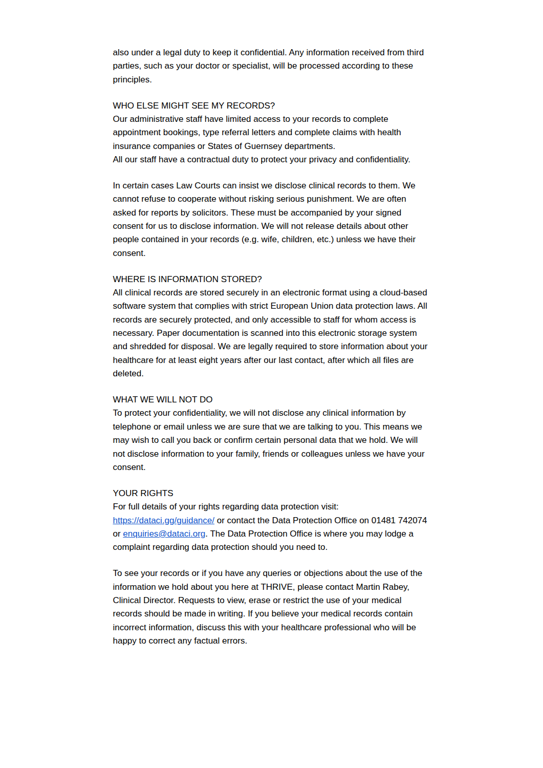also under a legal duty to keep it confidential. Any information received from third parties, such as your doctor or specialist, will be processed according to these principles.
WHO ELSE MIGHT SEE MY RECORDS?
Our administrative staff have limited access to your records to complete appointment bookings, type referral letters and complete claims with health insurance companies or States of Guernsey departments.
All our staff have a contractual duty to protect your privacy and confidentiality.
In certain cases Law Courts can insist we disclose clinical records to them. We cannot refuse to cooperate without risking serious punishment. We are often asked for reports by solicitors. These must be accompanied by your signed consent for us to disclose information. We will not release details about other people contained in your records (e.g. wife, children, etc.) unless we have their consent.
WHERE IS INFORMATION STORED?
All clinical records are stored securely in an electronic format using a cloud-based software system that complies with strict European Union data protection laws. All records are securely protected, and only accessible to staff for whom access is necessary. Paper documentation is scanned into this electronic storage system and shredded for disposal. We are legally required to store information about your healthcare for at least eight years after our last contact, after which all files are deleted.
WHAT WE WILL NOT DO
To protect your confidentiality, we will not disclose any clinical information by telephone or email unless we are sure that we are talking to you. This means we may wish to call you back or confirm certain personal data that we hold. We will not disclose information to your family, friends or colleagues unless we have your consent.
YOUR RIGHTS
For full details of your rights regarding data protection visit:
https://dataci.gg/guidance/ or contact the Data Protection Office on 01481 742074 or enquiries@dataci.org. The Data Protection Office is where you may lodge a complaint regarding data protection should you need to.
To see your records or if you have any queries or objections about the use of the information we hold about you here at THRIVE, please contact Martin Rabey, Clinical Director. Requests to view, erase or restrict the use of your medical records should be made in writing. If you believe your medical records contain incorrect information, discuss this with your healthcare professional who will be happy to correct any factual errors.